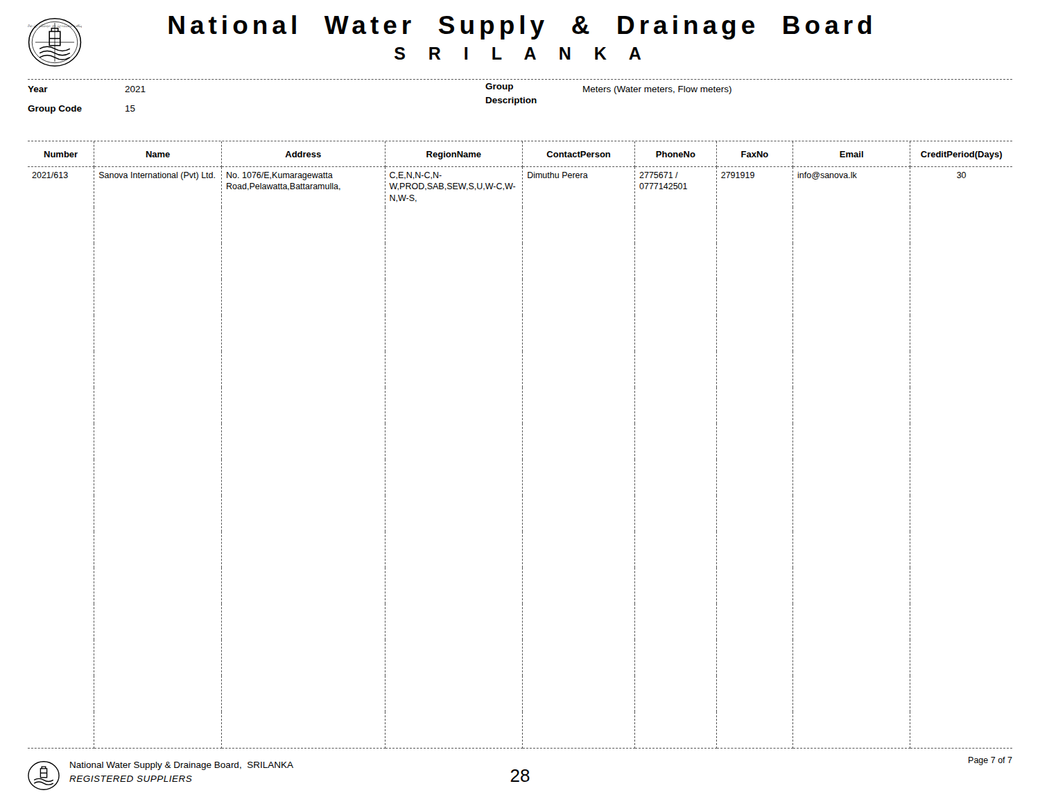ජාතික ජල සම්පාදන හා ජලාපවහන මණ්ඩලය
National Water Supply & Drainage Board
S R I L A N K A
Year 2021 Group Code 15 Group Description Meters (Water meters, Flow meters)
| Number | Name | Address | RegionName | ContactPerson | PhoneNo | FaxNo | Email | CreditPeriod(Days) |
| --- | --- | --- | --- | --- | --- | --- | --- | --- |
| 2021/613 | Sanova International (Pvt) Ltd. | No. 1076/E,Kumaragewatta Road,Pelawatta,Battaramulla, | C,E,N,N-C,N-W,PROD,SAB,SEW,S,U,W-C,W-N,W-S, | Dimuthu Perera | 2775671 / 0777142501 | 2791919 | info@sanova.lk | 30 |
National Water Supply & Drainage Board, SRILANKA
REGISTERED SUPPLIERS
28
Page 7 of 7